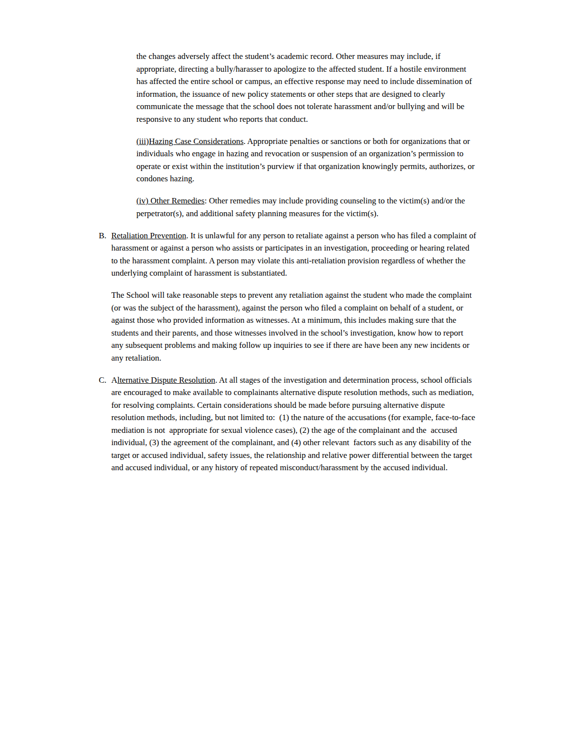the changes adversely affect the student’s academic record. Other measures may include, if appropriate, directing a bully/harasser to apologize to the affected student. If a hostile environment has affected the entire school or campus, an effective response may need to include dissemination of information, the issuance of new policy statements or other steps that are designed to clearly communicate the message that the school does not tolerate harassment and/or bullying and will be responsive to any student who reports that conduct.
(iii)Hazing Case Considerations. Appropriate penalties or sanctions or both for organizations that or individuals who engage in hazing and revocation or suspension of an organization’s permission to operate or exist within the institution’s purview if that organization knowingly permits, authorizes, or condones hazing.
(iv) Other Remedies: Other remedies may include providing counseling to the victim(s) and/or the perpetrator(s), and additional safety planning measures for the victim(s).
B.
Retaliation Prevention. It is unlawful for any person to retaliate against a person who has filed a complaint of harassment or against a person who assists or participates in an investigation, proceeding or hearing related to the harassment complaint. A person may violate this anti-retaliation provision regardless of whether the underlying complaint of harassment is substantiated.
The School will take reasonable steps to prevent any retaliation against the student who made the complaint (or was the subject of the harassment), against the person who filed a complaint on behalf of a student, or against those who provided information as witnesses. At a minimum, this includes making sure that the students and their parents, and those witnesses involved in the school’s investigation, know how to report any subsequent problems and making follow up inquiries to see if there are have been any new incidents or any retaliation.
C.
Alternative Dispute Resolution. At all stages of the investigation and determination process, school officials are encouraged to make available to complainants alternative dispute resolution methods, such as mediation, for resolving complaints. Certain considerations should be made before pursuing alternative dispute resolution methods, including, but not limited to: (1) the nature of the accusations (for example, face-to-face mediation is not appropriate for sexual violence cases), (2) the age of the complainant and the accused individual, (3) the agreement of the complainant, and (4) other relevant factors such as any disability of the target or accused individual, safety issues, the relationship and relative power differential between the target and accused individual, or any history of repeated misconduct/harassment by the accused individual.